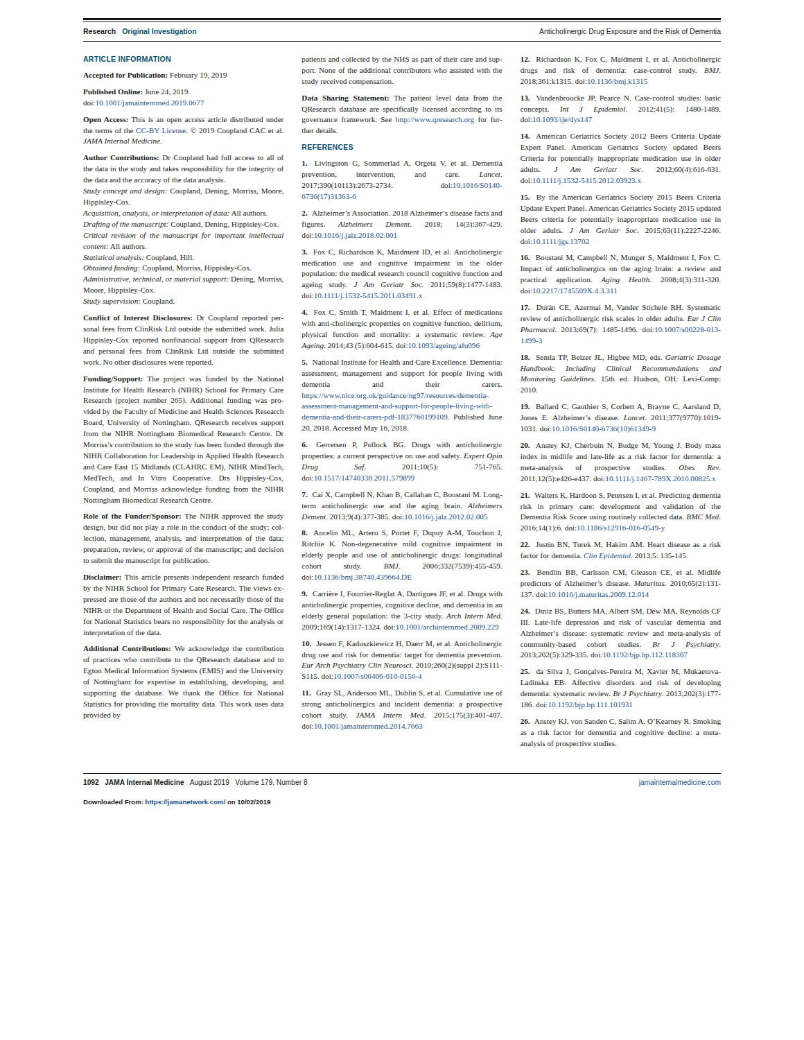Research Original Investigation
Anticholinergic Drug Exposure and the Risk of Dementia
Article Information
Accepted for Publication: February 19, 2019
Published Online: June 24, 2019.
doi:10.1001/jamainternmed.2019.0677
Open Access: This is an open access article distributed under the terms of the CC-BY License. © 2019 Coupland CAC et al. JAMA Internal Medicine.
Author Contributions: Dr Coupland had full access to all of the data in the study and takes responsibility for the integrity of the data and the accuracy of the data analysis.
Study concept and design: Coupland, Dening, Morriss, Moore, Hippisley-Cox.
Acquisition, analysis, or interpretation of data: All authors.
Drafting of the manuscript: Coupland, Dening, Hippisley-Cox.
Critical revision of the manuscript for important intellectual content: All authors.
Statistical analysis: Coupland, Hill.
Obtained funding: Coupland, Morriss, Hippisley-Cox.
Administrative, technical, or material support: Dening, Morriss, Moore, Hippisley-Cox.
Study supervision: Coupland.
Conflict of Interest Disclosures: Dr Coupland reported personal fees from ClinRisk Ltd outside the submitted work. Julia Hippisley-Cox reported nonfinancial support from QResearch and personal fees from ClinRisk Ltd outside the submitted work. No other disclosures were reported.
Funding/Support: The project was funded by the National Institute for Health Research (NIHR) School for Primary Care Research (project number 265). Additional funding was provided by the Faculty of Medicine and Health Sciences Research Board, University of Nottingham. QResearch receives support from the NIHR Nottingham Biomedical Research Centre. Dr Morriss’s contribution to the study has been funded through the NIHR Collaboration for Leadership in Applied Health Research and Care East 15 Midlands (CLAHRC EM), NIHR MindTech, MedTech, and In Vitro Cooperative. Drs Hippisley-Cox, Coupland, and Morriss acknowledge funding from the NIHR Nottingham Biomedical Research Centre.
Role of the Funder/Sponsor: The NIHR approved the study design, but did not play a role in the conduct of the study; collection, management, analysis, and interpretation of the data; preparation, review, or approval of the manuscript; and decision to submit the manuscript for publication.
Disclaimer: This article presents independent research funded by the NIHR School for Primary Care Research. The views expressed are those of the authors and not necessarily those of the NIHR or the Department of Health and Social Care. The Office for National Statistics bears no responsibility for the analysis or interpretation of the data.
Additional Contributions: We acknowledge the contribution of practices who contribute to the QResearch database and to Egton Medical Information Systems (EMIS) and the University of Nottingham for expertise in establishing, developing, and supporting the database. We thank the Office for National Statistics for providing the mortality data. This work uses data provided by
patients and collected by the NHS as part of their care and support. None of the additional contributors who assisted with the study received compensation.
Data Sharing Statement: The patient level data from the QResearch database are specifically licensed according to its governance framework. See http://www.qresearch.org for further details.
References
1. Livingston G, Sommerlad A, Orgeta V, et al. Dementia prevention, intervention, and care. Lancet. 2017;390(10113):2673-2734. doi:10.1016/S0140-6736(17)31363-6
2. Alzheimer’s Association. 2018 Alzheimer’s disease facts and figures. Alzheimers Dement. 2018; 14(3):367-429. doi:10.1016/j.jalz.2018.02.001
3. Fox C, Richardson K, Maidment ID, et al. Anticholinergic medication use and cognitive impairment in the older population: the medical research council cognitive function and ageing study. J Am Geriatr Soc. 2011;59(8):1477-1483. doi:10.1111/j.1532-5415.2011.03491.x
4. Fox C, Smith T, Maidment I, et al. Effect of medications with anti-cholinergic properties on cognitive function, delirium, physical function and mortality: a systematic review. Age Ageing. 2014;43 (5):604-615. doi:10.1093/ageing/afu096
5. National Institute for Health and Care Excellence. Dementia: assessment, management and support for people living with dementia and their carers. https://www.nice.org.uk/guidance/ng97/resources/dementia-assessment-management-and-support-for-people-living-with-dementia-and-their-carers-pdf-1837760199109. Published June 20, 2018. Accessed May 16, 2018.
6. Gerretsen P, Pollock BG. Drugs with anticholinergic properties: a current perspective on use and safety. Expert Opin Drug Saf. 2011;10(5): 751-765. doi:10.1517/14740338.2011.579899
7. Cai X, Campbell N, Khan B, Callahan C, Boustani M. Long-term anticholinergic use and the aging brain. Alzheimers Dement. 2013;9(4):377-385. doi:10.1016/j.jalz.2012.02.005
8. Ancelin ML, Artero S, Portet F, Dupuy A-M, Touchon J, Ritchie K. Non-degenerative mild cognitive impairment in elderly people and use of anticholinergic drugs: longitudinal cohort study. BMJ. 2006;332(7539):455-459. doi:10.1136/bmj.38740.439664.DE
9. Carrière I, Fourrier-Reglat A, Dartigues JF, et al. Drugs with anticholinergic properties, cognitive decline, and dementia in an elderly general population: the 3-city study. Arch Intern Med. 2009;169(14):1317-1324. doi:10.1001/archinternmed.2009.229
10. Jessen F, Kaduszkiewicz H, Daerr M, et al. Anticholinergic drug use and risk for dementia: target for dementia prevention. Eur Arch Psychiatry Clin Neurosci. 2010;260(2)(suppl 2):S111-S115. doi:10.1007/s00406-010-0156-4
11. Gray SL, Anderson ML, Dublin S, et al. Cumulative use of strong anticholinergics and incident dementia: a prospective cohort study. JAMA Intern Med. 2015;175(3):401-407. doi:10.1001/jamainternmed.2014.7663
12. Richardson K, Fox C, Maidment I, et al. Anticholinergic drugs and risk of dementia: case-control study. BMJ. 2018;361:k1315. doi:10.1136/bmj.k1315
13. Vandenbroucke JP, Pearce N. Case-control studies: basic concepts. Int J Epidemiol. 2012;41(5): 1480-1489. doi:10.1093/ije/dys147
14. American Geriatrics Society 2012 Beers Criteria Update Expert Panel. American Geriatrics Society updated Beers Criteria for potentially inappropriate medication use in older adults. J Am Geriatr Soc. 2012;60(4):616-631. doi:10.1111/j.1532-5415.2012.03923.x
15. By the American Geriatrics Society 2015 Beers Criteria Update Expert Panel. American Geriatrics Society 2015 updated Beers criteria for potentially inappropriate medication use in older adults. J Am Geriatr Soc. 2015;63(11):2227-2246. doi:10.1111/jgs.13702
16. Boustani M, Campbell N, Munger S, Maidment I, Fox C. Impact of anticholinergics on the aging brain: a review and practical application. Aging Health. 2008;4(3):311-320. doi:10.2217/1745509X.4.3.311
17. Durán CE, Azermai M, Vander Stichele RH. Systematic review of anticholinergic risk scales in older adults. Eur J Clin Pharmacol. 2013;69(7): 1485-1496. doi:10.1007/s00228-013-1499-3
18. Semla TP, Beizer JL, Higbee MD, eds. Geriatric Dosage Handbook: Including Clinical Recommendations and Monitoring Guidelines. 15th ed. Hudson, OH: Lexi-Comp; 2010.
19. Ballard C, Gauthier S, Corbett A, Brayne C, Aarsland D, Jones E. Alzheimer’s disease. Lancet. 2011;377(9770):1019-1031. doi:10.1016/S0140-6736(10)61349-9
20. Anstey KJ, Cherbuin N, Budge M, Young J. Body mass index in midlife and late-life as a risk factor for dementia: a meta-analysis of prospective studies. Obes Rev. 2011;12(5):e426-e437. doi:10.1111/j.1467-789X.2010.00825.x
21. Walters K, Hardoon S, Petersen I, et al. Predicting dementia risk in primary care: development and validation of the Dementia Risk Score using routinely collected data. BMC Med. 2016;14(1):6. doi:10.1186/s12916-016-0549-y
22. Justin BN, Turek M, Hakim AM. Heart disease as a risk factor for dementia. Clin Epidemiol. 2013;5: 135-145.
23. Bendlin BB, Carlsson CM, Gleason CE, et al. Midlife predictors of Alzheimer’s disease. Maturitas. 2010;65(2):131-137. doi:10.1016/j.maturitas.2009.12.014
24. Diniz BS, Butters MA, Albert SM, Dew MA, Reynolds CF III. Late-life depression and risk of vascular dementia and Alzheimer’s disease: systematic review and meta-analysis of community-based cohort studies. Br J Psychiatry. 2013;202(5):329-335. doi:10.1192/bjp.bp.112.118307
25. da Silva J, Gonçalves-Pereira M, Xavier M, Mukaetova-Ladinska EB. Affective disorders and risk of developing dementia: systematic review. Br J Psychiatry. 2013;202(3):177-186. doi:10.1192/bjp.bp.111.101931
26. Anstey KJ, von Sanden C, Salim A, O’Kearney R. Smoking as a risk factor for dementia and cognitive decline: a meta-analysis of prospective studies.
1092 JAMA Internal Medicine August 2019 Volume 179, Number 8
jamainternalmedicine.com
Downloaded From: https://jamanetwork.com/ on 10/02/2019